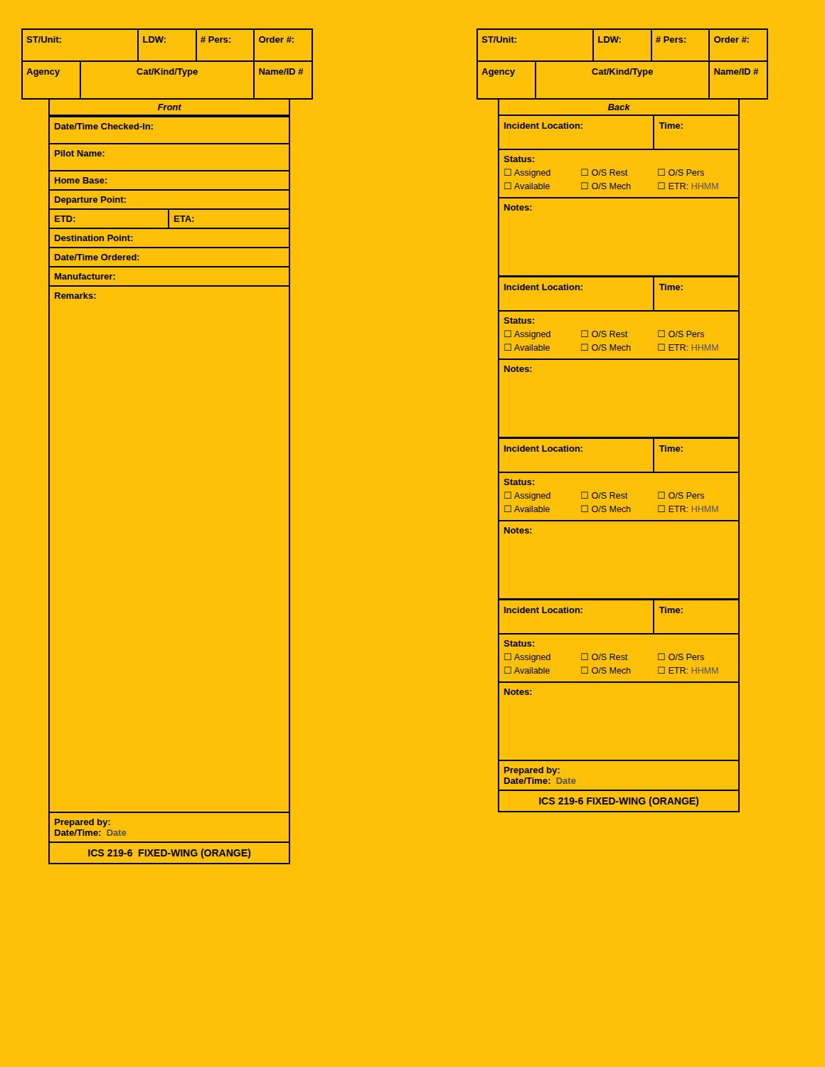| ST/Unit: | LDW: | # Pers: | Order #: |
| Agency | Cat/Kind/Type | Name/ID # |
Front
Date/Time Checked-In:
Pilot Name:
Home Base:
Departure Point:
ETD:
ETA:
Destination Point:
Date/Time Ordered:
Manufacturer:
Remarks:
Prepared by:
Date/Time: Date
ICS 219-6 FIXED-WING (ORANGE)
| ST/Unit: | LDW: | # Pers: | Order #: |
| Agency | Cat/Kind/Type | Name/ID # |
Back
Incident Location:
Time:
Status:
☐ Assigned☐ O/S Rest☐ O/S Pers ☐ Available☐ O/S Mech☐ ETR: HHMM
Notes:
Incident Location:
Time:
Status:
☐ Assigned☐ O/S Rest☐ O/S Pers ☐ Available☐ O/S Mech☐ ETR: HHMM
Notes:
Incident Location:
Time:
Status:
☐ Assigned☐ O/S Rest☐ O/S Pers ☐ Available☐ O/S Mech☐ ETR: HHMM
Notes:
Incident Location:
Time:
Status:
☐ Assigned☐ O/S Rest☐ O/S Pers ☐ Available☐ O/S Mech☐ ETR: HHMM
Notes:
Prepared by:
Date/Time: Date
ICS 219-6 FIXED-WING (ORANGE)